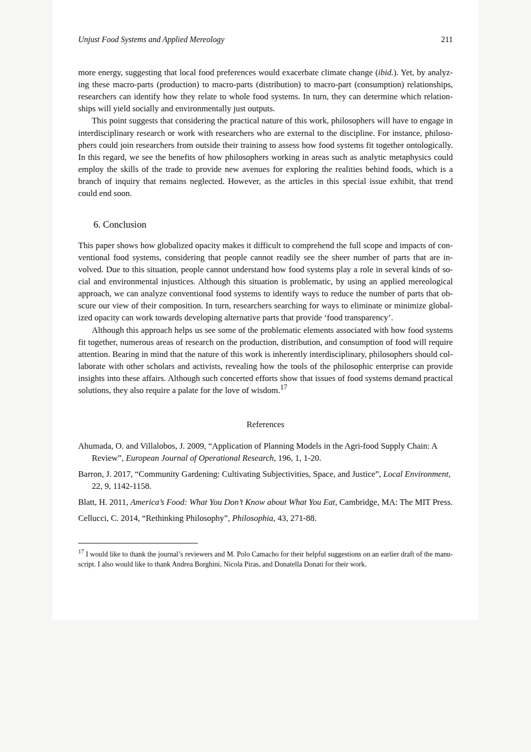Unjust Food Systems and Applied Mereology 211
more energy, suggesting that local food preferences would exacerbate climate change (ibid.). Yet, by analyzing these macro-parts (production) to macro-parts (distribution) to macro-part (consumption) relationships, researchers can identify how they relate to whole food systems. In turn, they can determine which relationships will yield socially and environmentally just outputs.
This point suggests that considering the practical nature of this work, philosophers will have to engage in interdisciplinary research or work with researchers who are external to the discipline. For instance, philosophers could join researchers from outside their training to assess how food systems fit together ontologically. In this regard, we see the benefits of how philosophers working in areas such as analytic metaphysics could employ the skills of the trade to provide new avenues for exploring the realities behind foods, which is a branch of inquiry that remains neglected. However, as the articles in this special issue exhibit, that trend could end soon.
6. Conclusion
This paper shows how globalized opacity makes it difficult to comprehend the full scope and impacts of conventional food systems, considering that people cannot readily see the sheer number of parts that are involved. Due to this situation, people cannot understand how food systems play a role in several kinds of social and environmental injustices. Although this situation is problematic, by using an applied mereological approach, we can analyze conventional food systems to identify ways to reduce the number of parts that obscure our view of their composition. In turn, researchers searching for ways to eliminate or minimize globalized opacity can work towards developing alternative parts that provide ‘food transparency’.
Although this approach helps us see some of the problematic elements associated with how food systems fit together, numerous areas of research on the production, distribution, and consumption of food will require attention. Bearing in mind that the nature of this work is inherently interdisciplinary, philosophers should collaborate with other scholars and activists, revealing how the tools of the philosophic enterprise can provide insights into these affairs. Although such concerted efforts show that issues of food systems demand practical solutions, they also require a palate for the love of wisdom.17
References
Ahumada, O. and Villalobos, J. 2009, “Application of Planning Models in the Agri-food Supply Chain: A Review”, European Journal of Operational Research, 196, 1, 1-20.
Barron, J. 2017, “Community Gardening: Cultivating Subjectivities, Space, and Justice”, Local Environment, 22, 9, 1142-1158.
Blatt, H. 2011, America’s Food: What You Don’t Know about What You Eat, Cambridge, MA: The MIT Press.
Cellucci, C. 2014, “Rethinking Philosophy”, Philosophia, 43, 271-88.
17 I would like to thank the journal’s reviewers and M. Polo Camacho for their helpful suggestions on an earlier draft of the manuscript. I also would like to thank Andrea Borghini, Nicola Piras, and Donatella Donati for their work.